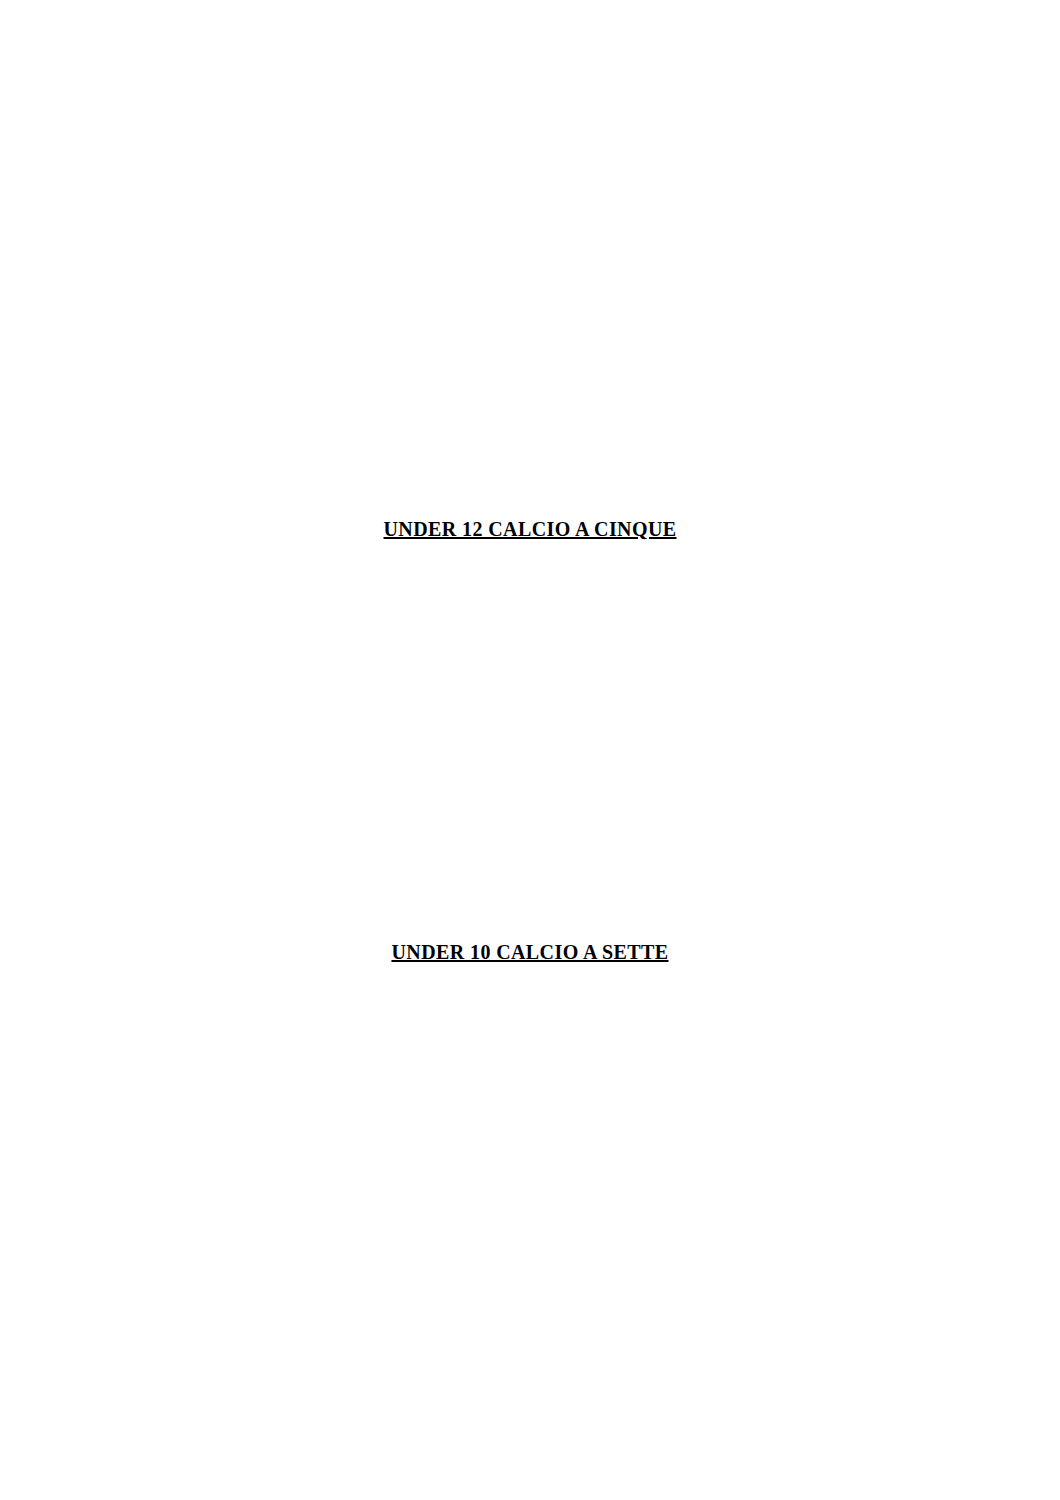UNDER 12 CALCIO A CINQUE
UNDER 10 CALCIO A SETTE